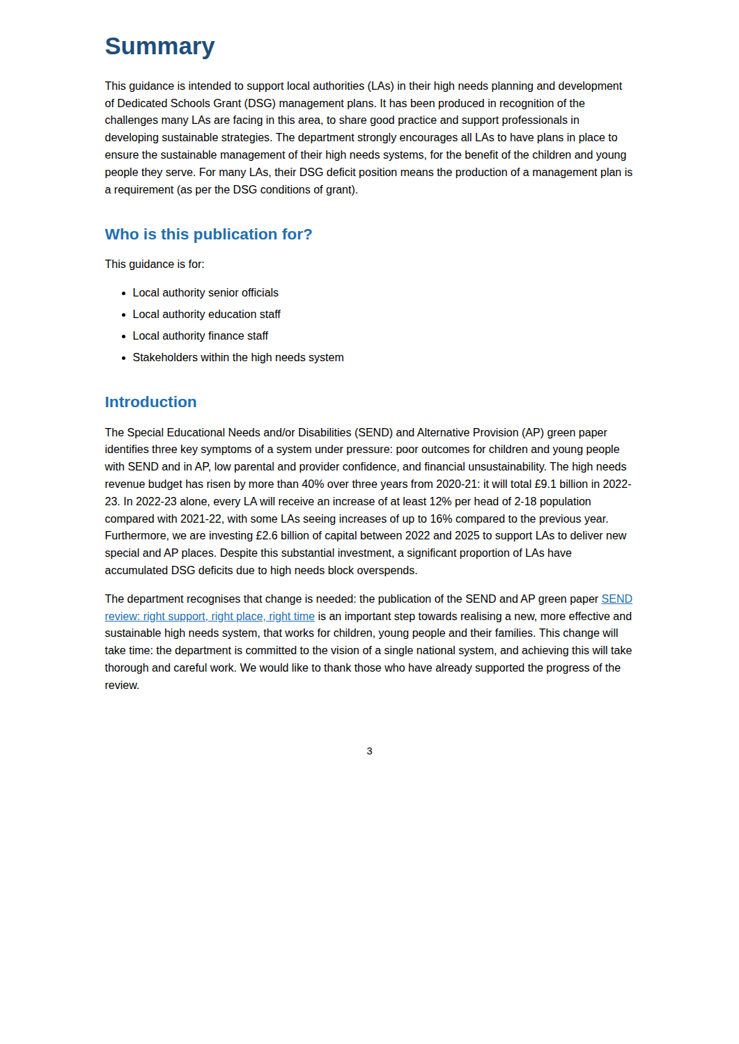Summary
This guidance is intended to support local authorities (LAs) in their high needs planning and development of Dedicated Schools Grant (DSG) management plans. It has been produced in recognition of the challenges many LAs are facing in this area, to share good practice and support professionals in developing sustainable strategies. The department strongly encourages all LAs to have plans in place to ensure the sustainable management of their high needs systems, for the benefit of the children and young people they serve. For many LAs, their DSG deficit position means the production of a management plan is a requirement (as per the DSG conditions of grant).
Who is this publication for?
This guidance is for:
Local authority senior officials
Local authority education staff
Local authority finance staff
Stakeholders within the high needs system
Introduction
The Special Educational Needs and/or Disabilities (SEND) and Alternative Provision (AP) green paper identifies three key symptoms of a system under pressure: poor outcomes for children and young people with SEND and in AP, low parental and provider confidence, and financial unsustainability. The high needs revenue budget has risen by more than 40% over three years from 2020-21: it will total £9.1 billion in 2022-23. In 2022-23 alone, every LA will receive an increase of at least 12% per head of 2-18 population compared with 2021-22, with some LAs seeing increases of up to 16% compared to the previous year. Furthermore, we are investing £2.6 billion of capital between 2022 and 2025 to support LAs to deliver new special and AP places. Despite this substantial investment, a significant proportion of LAs have accumulated DSG deficits due to high needs block overspends.
The department recognises that change is needed: the publication of the SEND and AP green paper SEND review: right support, right place, right time is an important step towards realising a new, more effective and sustainable high needs system, that works for children, young people and their families. This change will take time: the department is committed to the vision of a single national system, and achieving this will take thorough and careful work. We would like to thank those who have already supported the progress of the review.
3